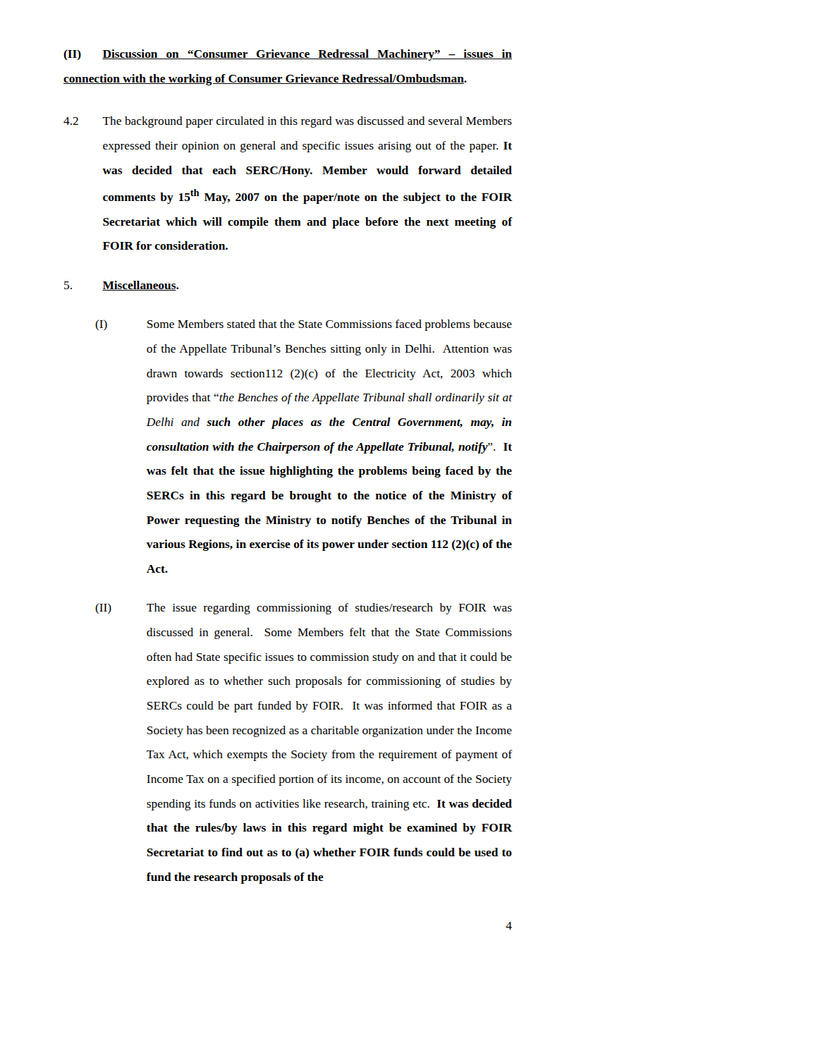(II) Discussion on “Consumer Grievance Redressal Machinery” – issues in connection with the working of Consumer Grievance Redressal/Ombudsman.
4.2
The background paper circulated in this regard was discussed and several Members expressed their opinion on general and specific issues arising out of the paper. It was decided that each SERC/Hony. Member would forward detailed comments by 15th May, 2007 on the paper/note on the subject to the FOIR Secretariat which will compile them and place before the next meeting of FOIR for consideration.
5.
Miscellaneous.
(I)
Some Members stated that the State Commissions faced problems because of the Appellate Tribunal’s Benches sitting only in Delhi. Attention was drawn towards section112 (2)(c) of the Electricity Act, 2003 which provides that “the Benches of the Appellate Tribunal shall ordinarily sit at Delhi and such other places as the Central Government, may, in consultation with the Chairperson of the Appellate Tribunal, notify”. It was felt that the issue highlighting the problems being faced by the SERCs in this regard be brought to the notice of the Ministry of Power requesting the Ministry to notify Benches of the Tribunal in various Regions, in exercise of its power under section 112 (2)(c) of the Act.
(II)
The issue regarding commissioning of studies/research by FOIR was discussed in general. Some Members felt that the State Commissions often had State specific issues to commission study on and that it could be explored as to whether such proposals for commissioning of studies by SERCs could be part funded by FOIR. It was informed that FOIR as a Society has been recognized as a charitable organization under the Income Tax Act, which exempts the Society from the requirement of payment of Income Tax on a specified portion of its income, on account of the Society spending its funds on activities like research, training etc. It was decided that the rules/by laws in this regard might be examined by FOIR Secretariat to find out as to (a) whether FOIR funds could be used to fund the research proposals of the
4